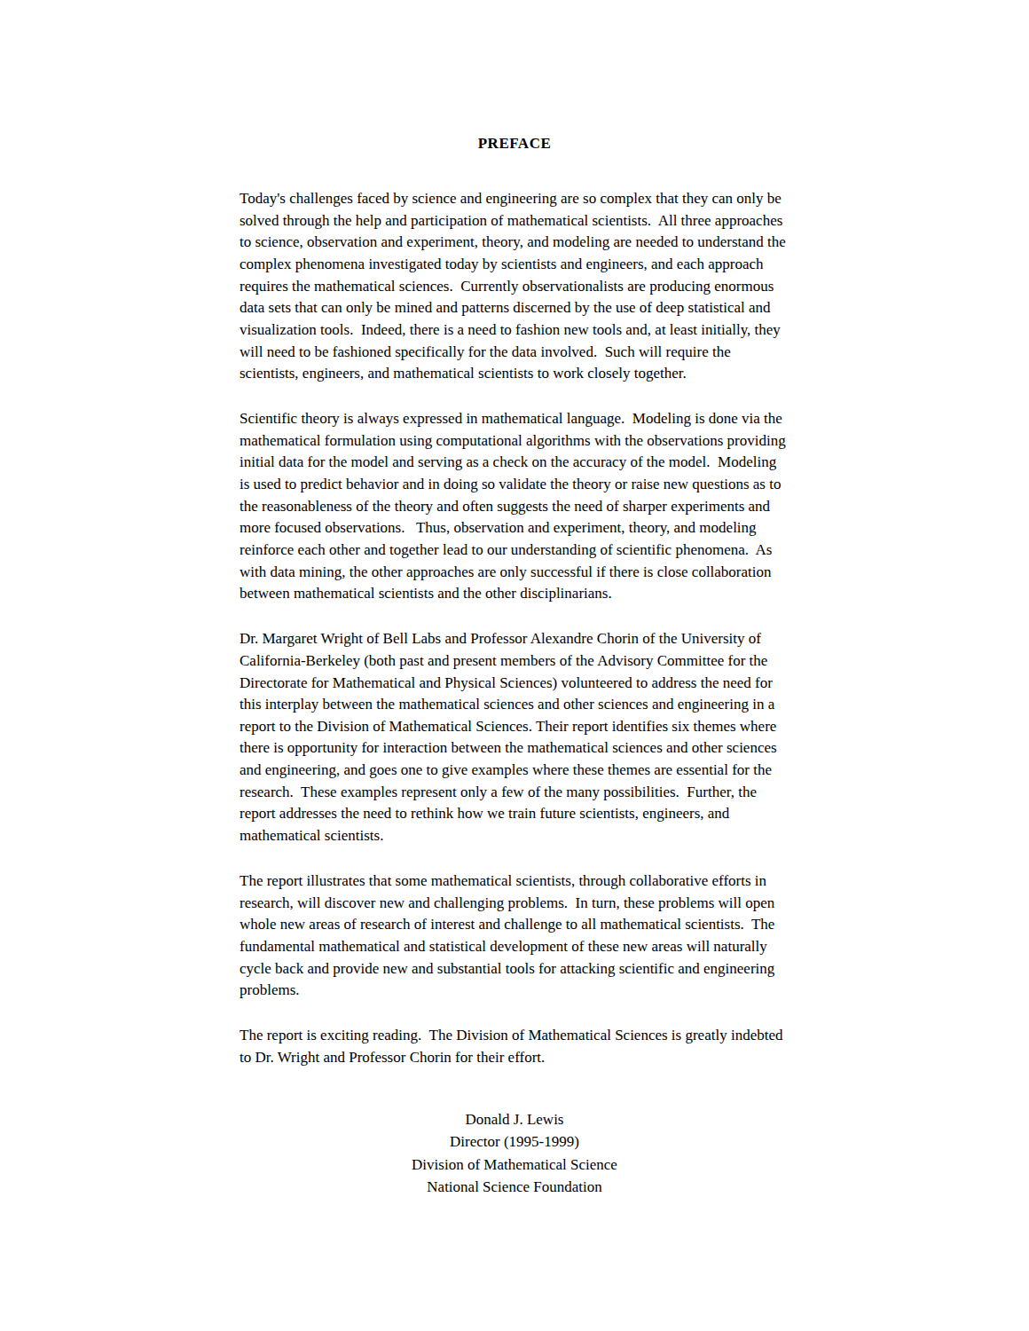PREFACE
Today's challenges faced by science and engineering are so complex that they can only be solved through the help and participation of mathematical scientists. All three approaches to science, observation and experiment, theory, and modeling are needed to understand the complex phenomena investigated today by scientists and engineers, and each approach requires the mathematical sciences. Currently observationalists are producing enormous data sets that can only be mined and patterns discerned by the use of deep statistical and visualization tools. Indeed, there is a need to fashion new tools and, at least initially, they will need to be fashioned specifically for the data involved. Such will require the scientists, engineers, and mathematical scientists to work closely together.
Scientific theory is always expressed in mathematical language. Modeling is done via the mathematical formulation using computational algorithms with the observations providing initial data for the model and serving as a check on the accuracy of the model. Modeling is used to predict behavior and in doing so validate the theory or raise new questions as to the reasonableness of the theory and often suggests the need of sharper experiments and more focused observations. Thus, observation and experiment, theory, and modeling reinforce each other and together lead to our understanding of scientific phenomena. As with data mining, the other approaches are only successful if there is close collaboration between mathematical scientists and the other disciplinarians.
Dr. Margaret Wright of Bell Labs and Professor Alexandre Chorin of the University of California-Berkeley (both past and present members of the Advisory Committee for the Directorate for Mathematical and Physical Sciences) volunteered to address the need for this interplay between the mathematical sciences and other sciences and engineering in a report to the Division of Mathematical Sciences. Their report identifies six themes where there is opportunity for interaction between the mathematical sciences and other sciences and engineering, and goes one to give examples where these themes are essential for the research. These examples represent only a few of the many possibilities. Further, the report addresses the need to rethink how we train future scientists, engineers, and mathematical scientists.
The report illustrates that some mathematical scientists, through collaborative efforts in research, will discover new and challenging problems. In turn, these problems will open whole new areas of research of interest and challenge to all mathematical scientists. The fundamental mathematical and statistical development of these new areas will naturally cycle back and provide new and substantial tools for attacking scientific and engineering problems.
The report is exciting reading. The Division of Mathematical Sciences is greatly indebted to Dr. Wright and Professor Chorin for their effort.
Donald J. Lewis
Director (1995-1999)
Division of Mathematical Science
National Science Foundation